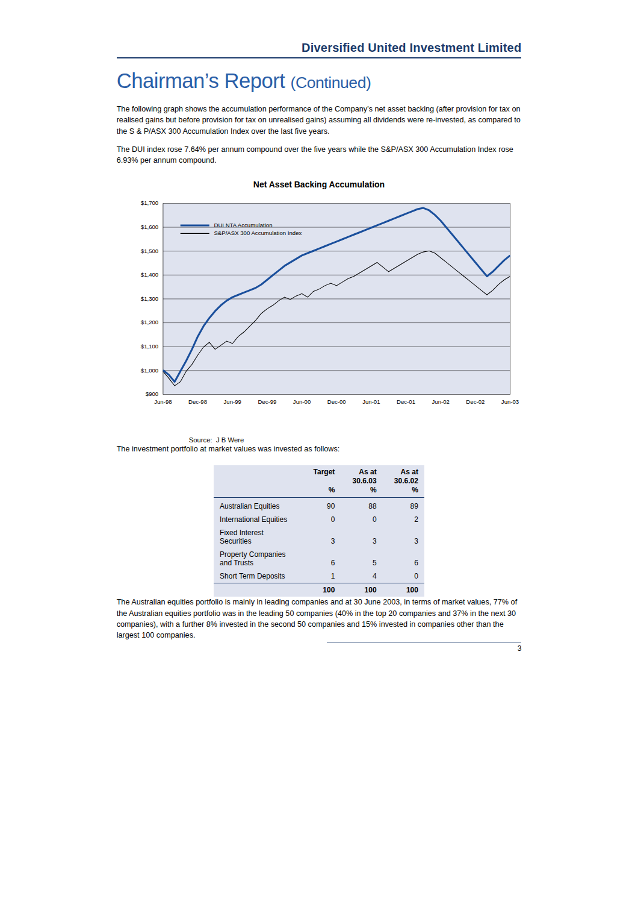Diversified United Investment Limited
Chairman’s Report (Continued)
The following graph shows the accumulation performance of the Company’s net asset backing (after provision for tax on realised gains but before provision for tax on unrealised gains) assuming all dividends were re-invested, as compared to the S & P/ASX 300 Accumulation Index over the last five years.
The DUI index rose 7.64% per annum compound over the five years while the S&P/ASX 300 Accumulation Index rose 6.93% per annum compound.
Net Asset Backing Accumulation
$1,700 $1,600 $1,500 $1,400 $1,300 $1,200 $1,100 $1,000 $900 Jun-98 Dec-98 Jun-99 Dec-99 Jun-00 Dec-00 Jun-01 Dec-01 Jun-02 Dec-02 Jun-03 DUI NTA Accumulation S&P/ASX 300 Accumulation Index
Source: J B Were
The investment portfolio at market values was invested as follows:
| | Target % | As at 30.6.03 % | As at 30.6.02 % |
| --- | --- | --- | --- |
| Australian Equities | 90 | 88 | 89 |
| International Equities | 0 | 0 | 2 |
| Fixed Interest Securities | 3 | 3 | 3 |
| Property Companies and Trusts | 6 | 5 | 6 |
| Short Term Deposits | 1 | 4 | 0 |
| | 100 | 100 | 100 |
The Australian equities portfolio is mainly in leading companies and at 30 June 2003, in terms of market values, 77% of the Australian equities portfolio was in the leading 50 companies (40% in the top 20 companies and 37% in the next 30 companies), with a further 8% invested in the second 50 companies and 15% invested in companies other than the largest 100 companies.
3